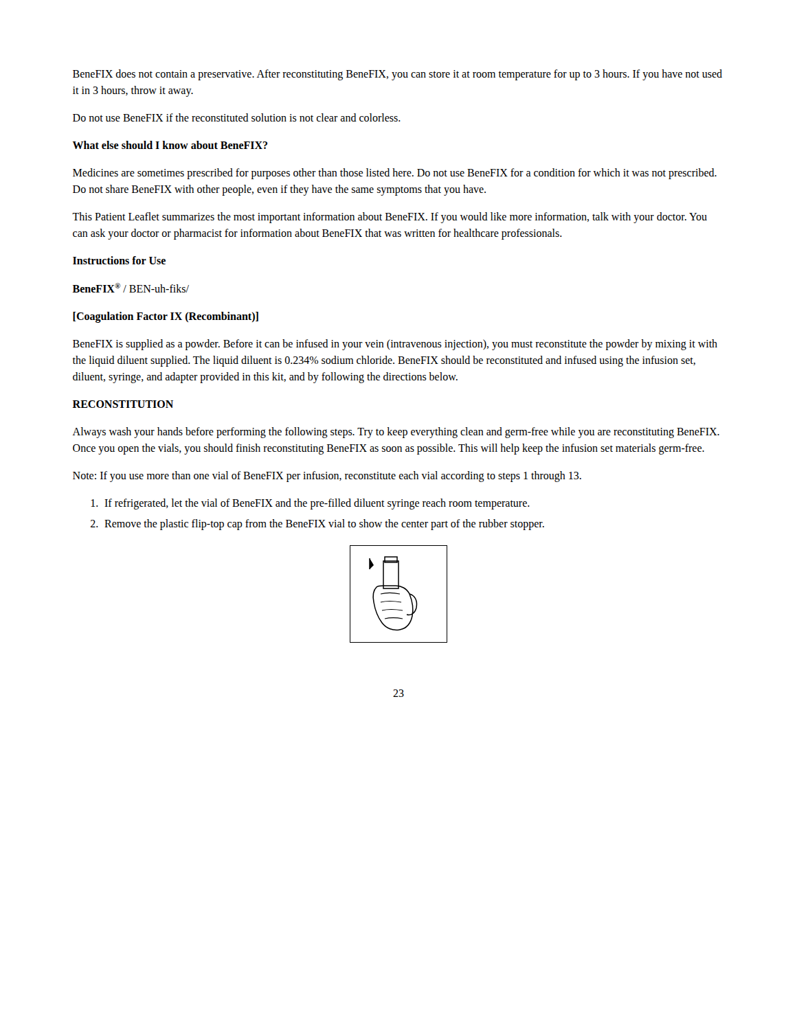BeneFIX does not contain a preservative. After reconstituting BeneFIX, you can store it at room temperature for up to 3 hours. If you have not used it in 3 hours, throw it away.
Do not use BeneFIX if the reconstituted solution is not clear and colorless.
What else should I know about BeneFIX?
Medicines are sometimes prescribed for purposes other than those listed here. Do not use BeneFIX for a condition for which it was not prescribed. Do not share BeneFIX with other people, even if they have the same symptoms that you have.
This Patient Leaflet summarizes the most important information about BeneFIX. If you would like more information, talk with your doctor. You can ask your doctor or pharmacist for information about BeneFIX that was written for healthcare professionals.
Instructions for Use
BeneFIX® / BEN-uh-fiks/
[Coagulation Factor IX (Recombinant)]
BeneFIX is supplied as a powder. Before it can be infused in your vein (intravenous injection), you must reconstitute the powder by mixing it with the liquid diluent supplied. The liquid diluent is 0.234% sodium chloride. BeneFIX should be reconstituted and infused using the infusion set, diluent, syringe, and adapter provided in this kit, and by following the directions below.
RECONSTITUTION
Always wash your hands before performing the following steps. Try to keep everything clean and germ-free while you are reconstituting BeneFIX. Once you open the vials, you should finish reconstituting BeneFIX as soon as possible. This will help keep the infusion set materials germ-free.
Note: If you use more than one vial of BeneFIX per infusion, reconstitute each vial according to steps 1 through 13.
If refrigerated, let the vial of BeneFIX and the pre-filled diluent syringe reach room temperature.
Remove the plastic flip-top cap from the BeneFIX vial to show the center part of the rubber stopper.
23